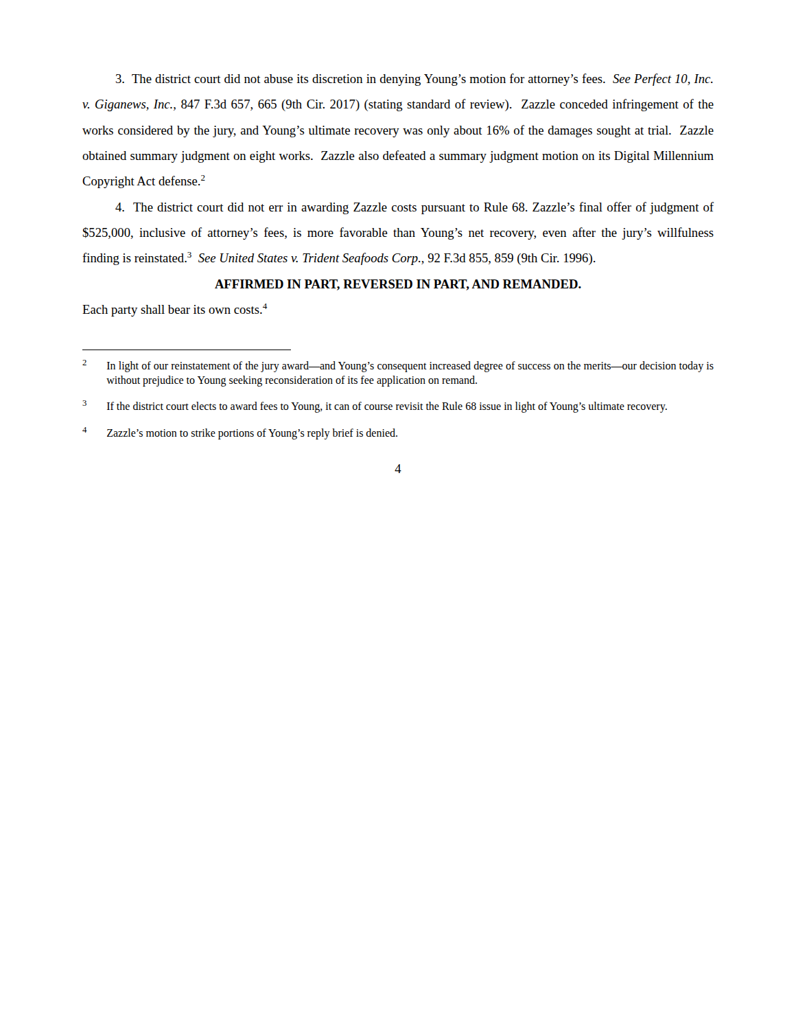3. The district court did not abuse its discretion in denying Young’s motion for attorney’s fees. See Perfect 10, Inc. v. Giganews, Inc., 847 F.3d 657, 665 (9th Cir. 2017) (stating standard of review). Zazzle conceded infringement of the works considered by the jury, and Young’s ultimate recovery was only about 16% of the damages sought at trial. Zazzle obtained summary judgment on eight works. Zazzle also defeated a summary judgment motion on its Digital Millennium Copyright Act defense.2
4. The district court did not err in awarding Zazzle costs pursuant to Rule 68. Zazzle’s final offer of judgment of $525,000, inclusive of attorney’s fees, is more favorable than Young’s net recovery, even after the jury’s willfulness finding is reinstated.3 See United States v. Trident Seafoods Corp., 92 F.3d 855, 859 (9th Cir. 1996).
AFFIRMED IN PART, REVERSED IN PART, AND REMANDED.
Each party shall bear its own costs.4
2
In light of our reinstatement of the jury award—and Young’s consequent increased degree of success on the merits—our decision today is without prejudice to Young seeking reconsideration of its fee application on remand.
3
If the district court elects to award fees to Young, it can of course revisit the Rule 68 issue in light of Young’s ultimate recovery.
4
Zazzle’s motion to strike portions of Young’s reply brief is denied.
4